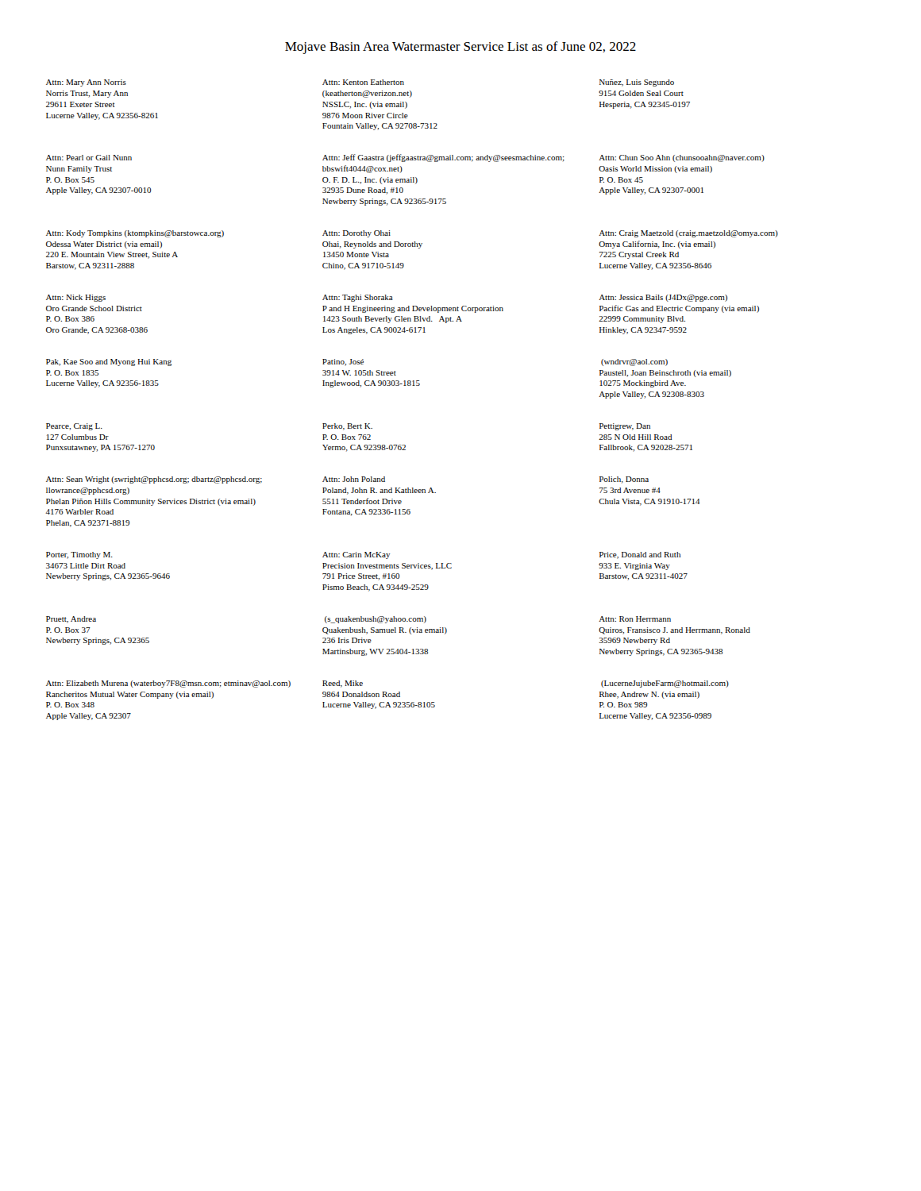Mojave Basin Area Watermaster Service List as of June 02, 2022
| Attn: Mary Ann Norris Norris Trust, Mary Ann 29611 Exeter Street Lucerne Valley, CA 92356-8261 | Attn: Kenton Eatherton (keatherton@verizon.net) NSSLC, Inc. (via email) 9876 Moon River Circle Fountain Valley, CA 92708-7312 | Nuñez, Luis Segundo 9154 Golden Seal Court Hesperia, CA 92345-0197 |
| Attn: Pearl or Gail Nunn Nunn Family Trust P. O. Box 545 Apple Valley, CA 92307-0010 | Attn: Jeff Gaastra (jeffgaastra@gmail.com; andy@seesmachine.com; bbswift4044@cox.net) O. F. D. L., Inc. (via email) 32935 Dune Road, #10 Newberry Springs, CA 92365-9175 | Attn: Chun Soo Ahn (chunsooahn@naver.com) Oasis World Mission (via email) P. O. Box 45 Apple Valley, CA 92307-0001 |
| Attn: Kody Tompkins (ktompkins@barstowca.org) Odessa Water District (via email) 220 E. Mountain View Street, Suite A Barstow, CA 92311-2888 | Attn: Dorothy Ohai Ohai, Reynolds and Dorothy 13450 Monte Vista Chino, CA 91710-5149 | Attn: Craig Maetzold (craig.maetzold@omya.com) Omya California, Inc. (via email) 7225 Crystal Creek Rd Lucerne Valley, CA 92356-8646 |
| Attn: Nick Higgs Oro Grande School District P. O. Box 386 Oro Grande, CA 92368-0386 | Attn: Taghi Shoraka P and H Engineering and Development Corporation 1423 South Beverly Glen Blvd. Apt. A Los Angeles, CA 90024-6171 | Attn: Jessica Bails (J4Dx@pge.com) Pacific Gas and Electric Company (via email) 22999 Community Blvd. Hinkley, CA 92347-9592 |
| Pak, Kae Soo and Myong Hui Kang P. O. Box 1835 Lucerne Valley, CA 92356-1835 | Patino, José 3914 W. 105th Street Inglewood, CA 90303-1815 | (wndrvr@aol.com) Paustell, Joan Beinschroth (via email) 10275 Mockingbird Ave. Apple Valley, CA 92308-8303 |
| Pearce, Craig L. 127 Columbus Dr Punxsutawney, PA 15767-1270 | Perko, Bert K. P. O. Box 762 Yermo, CA 92398-0762 | Pettigrew, Dan 285 N Old Hill Road Fallbrook, CA 92028-2571 |
| Attn: Sean Wright (swright@pphcsd.org; dbartz@pphcsd.org; llowrance@pphcsd.org) Phelan Piñon Hills Community Services District (via email) 4176 Warbler Road Phelan, CA 92371-8819 | Attn: John Poland Poland, John R. and Kathleen A. 5511 Tenderfoot Drive Fontana, CA 92336-1156 | Polich, Donna 75 3rd Avenue #4 Chula Vista, CA 91910-1714 |
| Porter, Timothy M. 34673 Little Dirt Road Newberry Springs, CA 92365-9646 | Attn: Carin McKay Precision Investments Services, LLC 791 Price Street, #160 Pismo Beach, CA 93449-2529 | Price, Donald and Ruth 933 E. Virginia Way Barstow, CA 92311-4027 |
| Pruett, Andrea P. O. Box 37 Newberry Springs, CA 92365 | (s_quakenbush@yahoo.com) Quakenbush, Samuel R. (via email) 236 Iris Drive Martinsburg, WV 25404-1338 | Attn: Ron Herrmann Quiros, Fransisco J. and Herrmann, Ronald 35969 Newberry Rd Newberry Springs, CA 92365-9438 |
| Attn: Elizabeth Murena (waterboy7F8@msn.com; etminav@aol.com) Rancheritos Mutual Water Company (via email) P. O. Box 348 Apple Valley, CA 92307 | Reed, Mike 9864 Donaldson Road Lucerne Valley, CA 92356-8105 | (LucerneJujubeFarm@hotmail.com) Rhee, Andrew N. (via email) P. O. Box 989 Lucerne Valley, CA 92356-0989 |